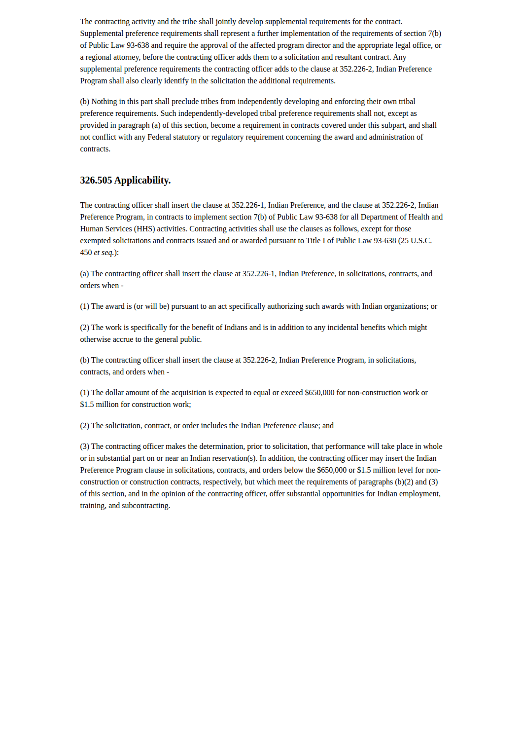The contracting activity and the tribe shall jointly develop supplemental requirements for the contract. Supplemental preference requirements shall represent a further implementation of the requirements of section 7(b) of Public Law 93-638 and require the approval of the affected program director and the appropriate legal office, or a regional attorney, before the contracting officer adds them to a solicitation and resultant contract. Any supplemental preference requirements the contracting officer adds to the clause at 352.226-2, Indian Preference Program shall also clearly identify in the solicitation the additional requirements.
(b) Nothing in this part shall preclude tribes from independently developing and enforcing their own tribal preference requirements. Such independently-developed tribal preference requirements shall not, except as provided in paragraph (a) of this section, become a requirement in contracts covered under this subpart, and shall not conflict with any Federal statutory or regulatory requirement concerning the award and administration of contracts.
326.505 Applicability.
The contracting officer shall insert the clause at 352.226-1, Indian Preference, and the clause at 352.226-2, Indian Preference Program, in contracts to implement section 7(b) of Public Law 93-638 for all Department of Health and Human Services (HHS) activities. Contracting activities shall use the clauses as follows, except for those exempted solicitations and contracts issued and or awarded pursuant to Title I of Public Law 93-638 (25 U.S.C. 450 et seq.):
(a) The contracting officer shall insert the clause at 352.226-1, Indian Preference, in solicitations, contracts, and orders when -
(1) The award is (or will be) pursuant to an act specifically authorizing such awards with Indian organizations; or
(2) The work is specifically for the benefit of Indians and is in addition to any incidental benefits which might otherwise accrue to the general public.
(b) The contracting officer shall insert the clause at 352.226-2, Indian Preference Program, in solicitations, contracts, and orders when -
(1) The dollar amount of the acquisition is expected to equal or exceed $650,000 for non-construction work or $1.5 million for construction work;
(2) The solicitation, contract, or order includes the Indian Preference clause; and
(3) The contracting officer makes the determination, prior to solicitation, that performance will take place in whole or in substantial part on or near an Indian reservation(s). In addition, the contracting officer may insert the Indian Preference Program clause in solicitations, contracts, and orders below the $650,000 or $1.5 million level for non-construction or construction contracts, respectively, but which meet the requirements of paragraphs (b)(2) and (3) of this section, and in the opinion of the contracting officer, offer substantial opportunities for Indian employment, training, and subcontracting.